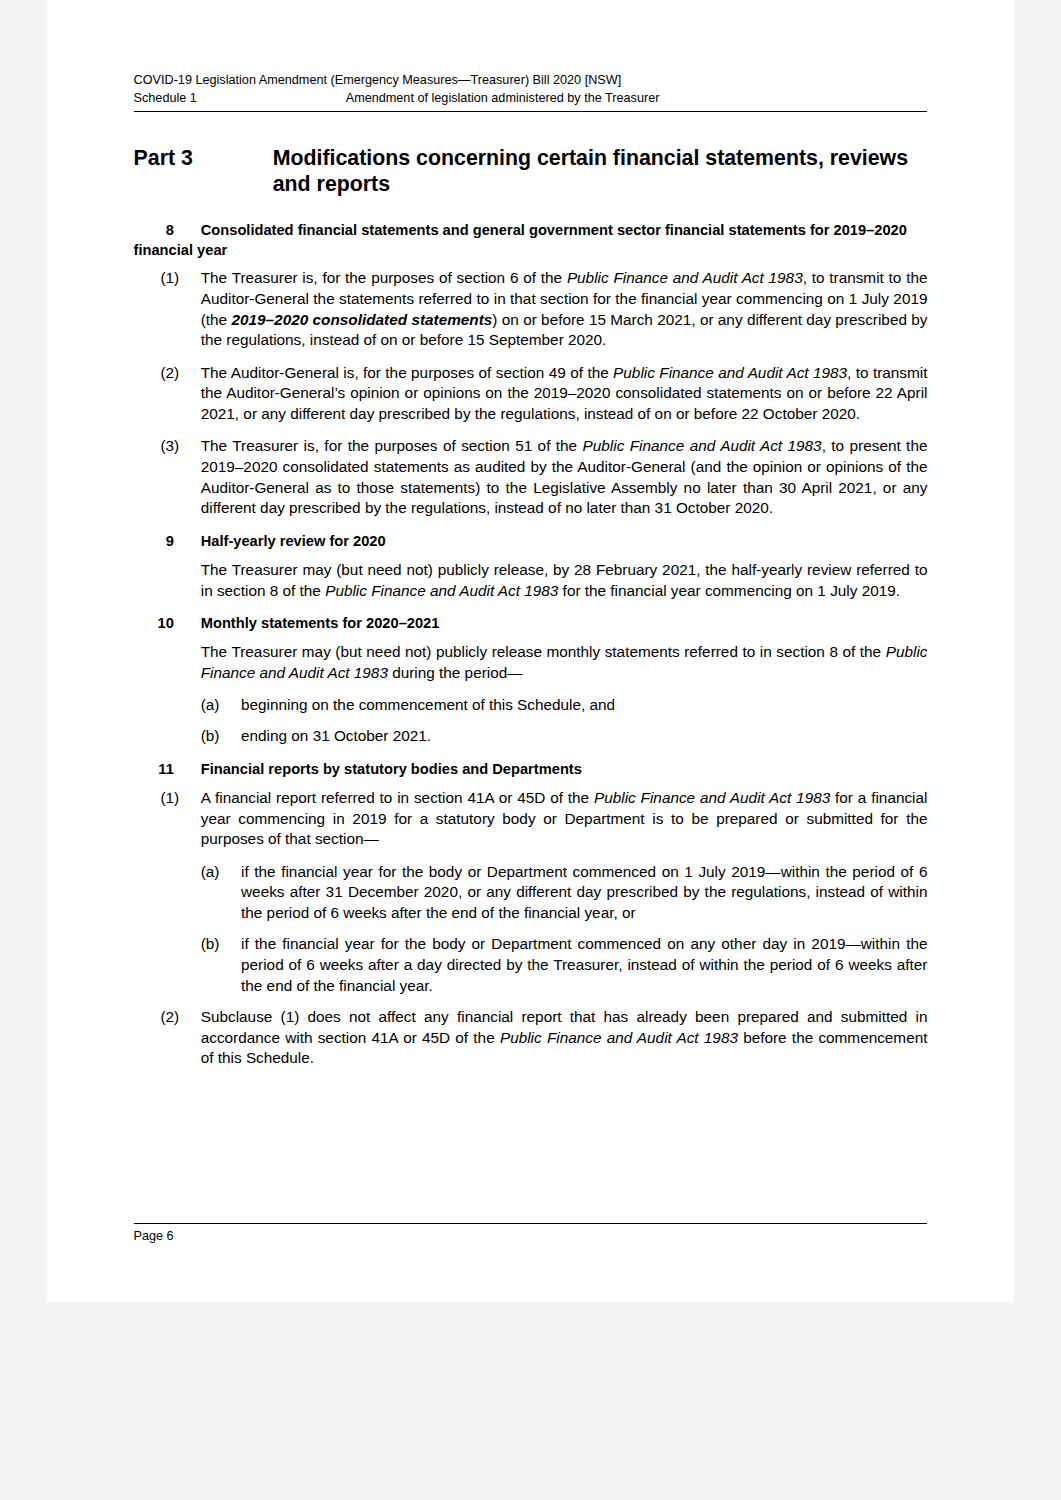COVID-19 Legislation Amendment (Emergency Measures—Treasurer) Bill 2020 [NSW] Schedule 1 Amendment of legislation administered by the Treasurer
Part 3 Modifications concerning certain financial statements, reviews and reports
8 Consolidated financial statements and general government sector financial statements for 2019–2020 financial year
(1) The Treasurer is, for the purposes of section 6 of the Public Finance and Audit Act 1983, to transmit to the Auditor-General the statements referred to in that section for the financial year commencing on 1 July 2019 (the 2019–2020 consolidated statements) on or before 15 March 2021, or any different day prescribed by the regulations, instead of on or before 15 September 2020.
(2) The Auditor-General is, for the purposes of section 49 of the Public Finance and Audit Act 1983, to transmit the Auditor-General’s opinion or opinions on the 2019–2020 consolidated statements on or before 22 April 2021, or any different day prescribed by the regulations, instead of on or before 22 October 2020.
(3) The Treasurer is, for the purposes of section 51 of the Public Finance and Audit Act 1983, to present the 2019–2020 consolidated statements as audited by the Auditor-General (and the opinion or opinions of the Auditor-General as to those statements) to the Legislative Assembly no later than 30 April 2021, or any different day prescribed by the regulations, instead of no later than 31 October 2020.
9 Half-yearly review for 2020
The Treasurer may (but need not) publicly release, by 28 February 2021, the half-yearly review referred to in section 8 of the Public Finance and Audit Act 1983 for the financial year commencing on 1 July 2019.
10 Monthly statements for 2020–2021
The Treasurer may (but need not) publicly release monthly statements referred to in section 8 of the Public Finance and Audit Act 1983 during the period—
(a) beginning on the commencement of this Schedule, and
(b) ending on 31 October 2021.
11 Financial reports by statutory bodies and Departments
(1) A financial report referred to in section 41A or 45D of the Public Finance and Audit Act 1983 for a financial year commencing in 2019 for a statutory body or Department is to be prepared or submitted for the purposes of that section—
(a) if the financial year for the body or Department commenced on 1 July 2019—within the period of 6 weeks after 31 December 2020, or any different day prescribed by the regulations, instead of within the period of 6 weeks after the end of the financial year, or
(b) if the financial year for the body or Department commenced on any other day in 2019—within the period of 6 weeks after a day directed by the Treasurer, instead of within the period of 6 weeks after the end of the financial year.
(2) Subclause (1) does not affect any financial report that has already been prepared and submitted in accordance with section 41A or 45D of the Public Finance and Audit Act 1983 before the commencement of this Schedule.
Page 6